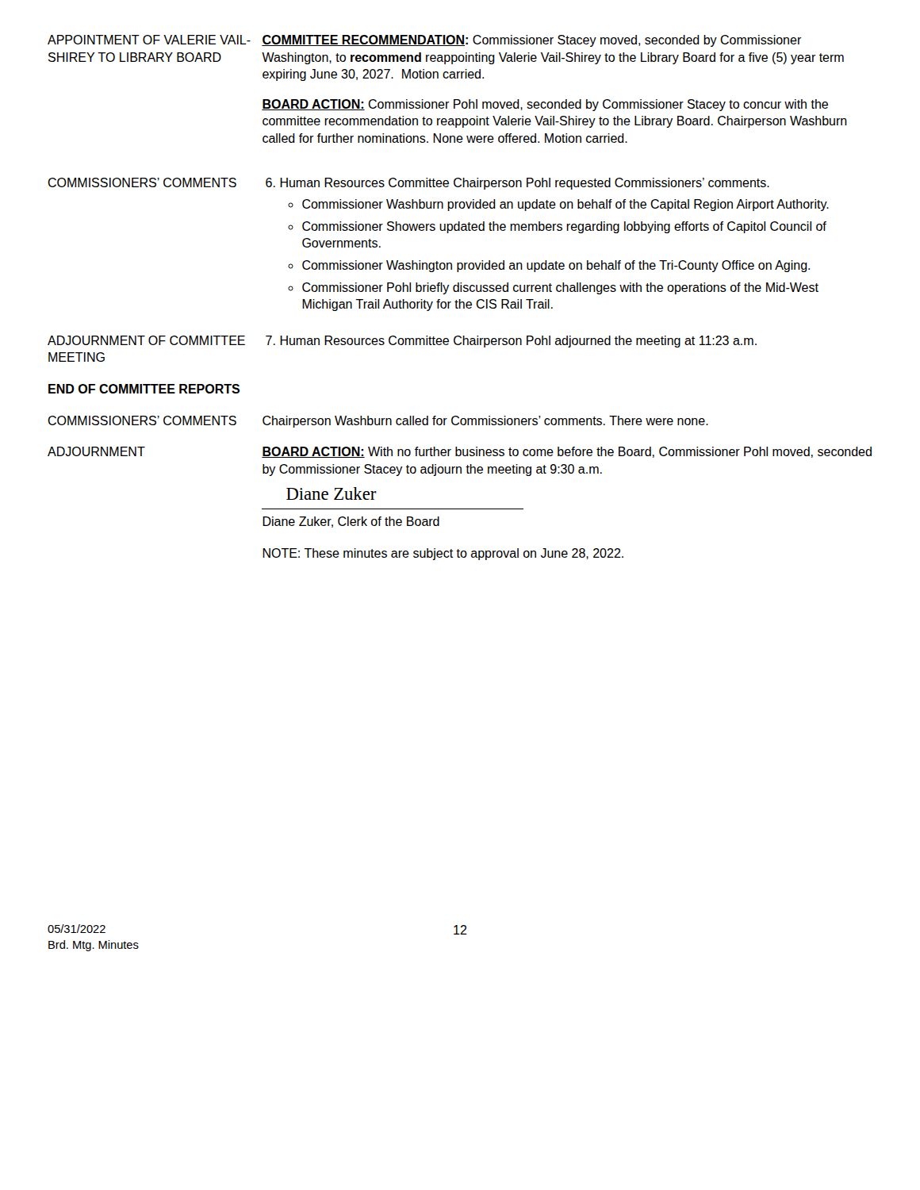| Appointment of Valerie Vail-Shirey to Library Board | COMMITTEE RECOMMENDATION : Commissioner Stacey moved, seconded by Commissioner Washington, to recommend reappointing Valerie Vail-Shirey to the Library Board for a five (5) year term expiring June 30, 2027. Motion carried. BOARD ACTION: Commissioner Pohl moved, seconded by Commissioner Stacey to concur with the committee recommendation to reappoint Valerie Vail-Shirey to the Library Board. Chairperson Washburn called for further nominations. None were offered. Motion carried. |
| Commissioners’ Comments | Human Resources Committee Chairperson Pohl requested Commissioners’ comments. Commissioner Washburn provided an update on behalf of the Capital Region Airport Authority. Commissioner Showers updated the members regarding lobbying efforts of Capitol Council of Governments. Commissioner Washington provided an update on behalf of the Tri-County Office on Aging. Commissioner Pohl briefly discussed current challenges with the operations of the Mid-West Michigan Trail Authority for the CIS Rail Trail. |
| Adjournment of Committee Meeting | Human Resources Committee Chairperson Pohl adjourned the meeting at 11:23 a.m. |
| End of Committee Reports | |
| Commissioners’ Comments | Chairperson Washburn called for Commissioners’ comments. There were none. |
| Adjournment | BOARD ACTION: With no further business to come before the Board, Commissioner Pohl moved, seconded by Commissioner Stacey to adjourn the meeting at 9:30 a.m. Diane Zuker Diane Zuker, Clerk of the Board NOTE: These minutes are subject to approval on June 28, 2022. |
05/31/2022
Brd. Mtg. Minutes 12